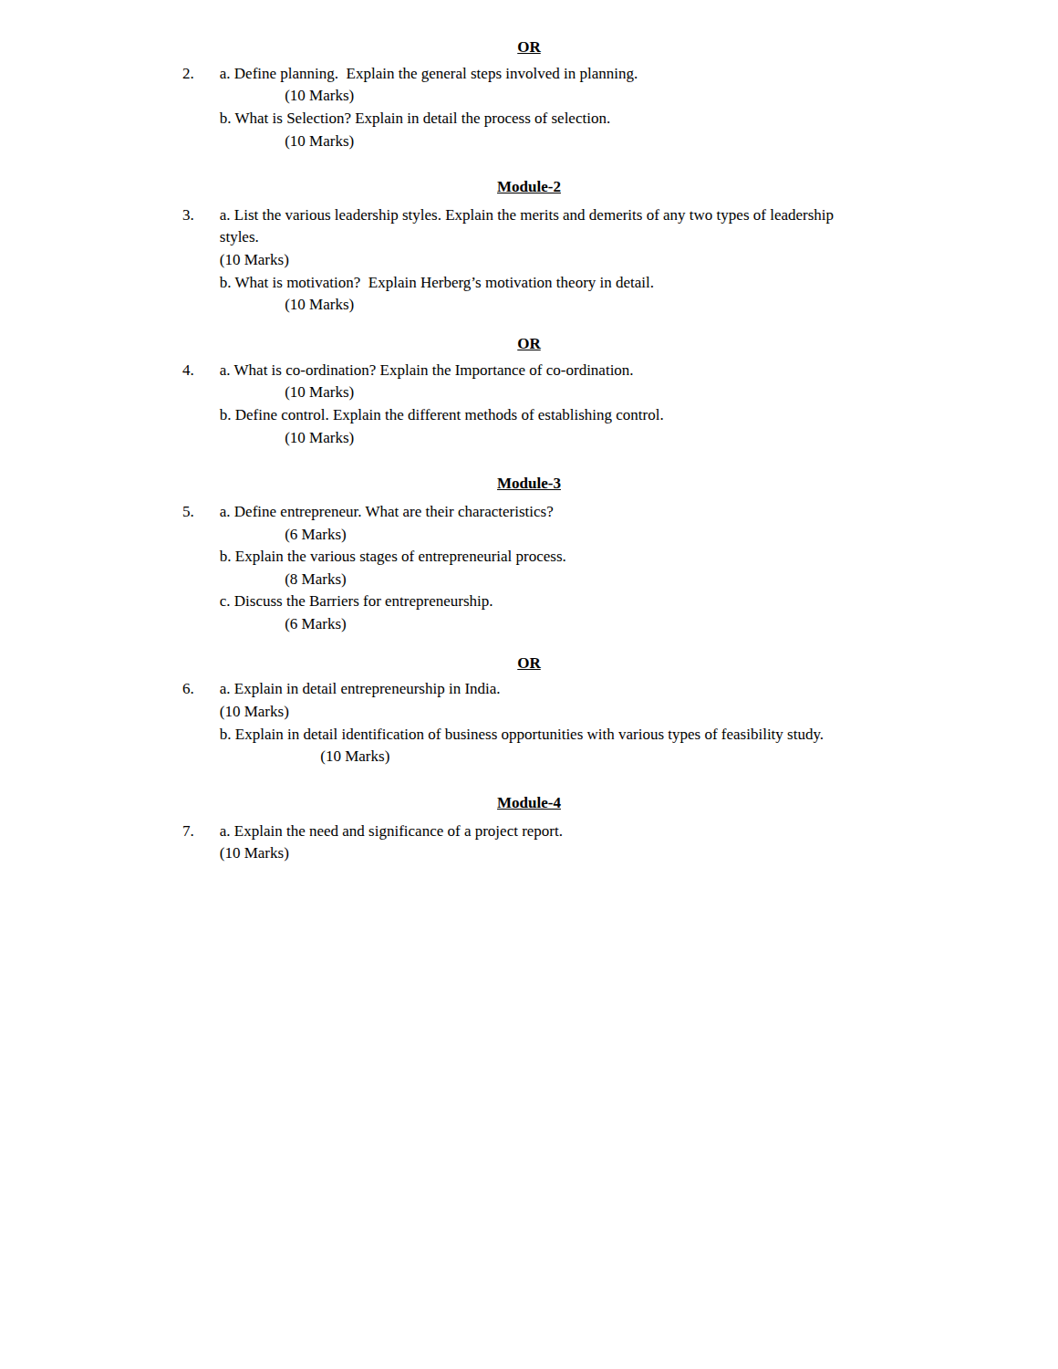OR
2.
a. Define planning. Explain the general steps involved in planning. (10 Marks)
b. What is Selection? Explain in detail the process of selection. (10 Marks)
Module-2
3.
a. List the various leadership styles. Explain the merits and demerits of any two types of leadership styles. (10 Marks)
b. What is motivation? Explain Herberg’s motivation theory in detail. (10 Marks)
OR
4.
a. What is co-ordination? Explain the Importance of co-ordination. (10 Marks)
b. Define control. Explain the different methods of establishing control. (10 Marks)
Module-3
5.
a. Define entrepreneur. What are their characteristics? (6 Marks)
b. Explain the various stages of entrepreneurial process. (8 Marks)
c. Discuss the Barriers for entrepreneurship. (6 Marks)
OR
6.
a. Explain in detail entrepreneurship in India. (10 Marks)
b. Explain in detail identification of business opportunities with various types of feasibility study. (10 Marks)
Module-4
7.
a. Explain the need and significance of a project report. (10 Marks)